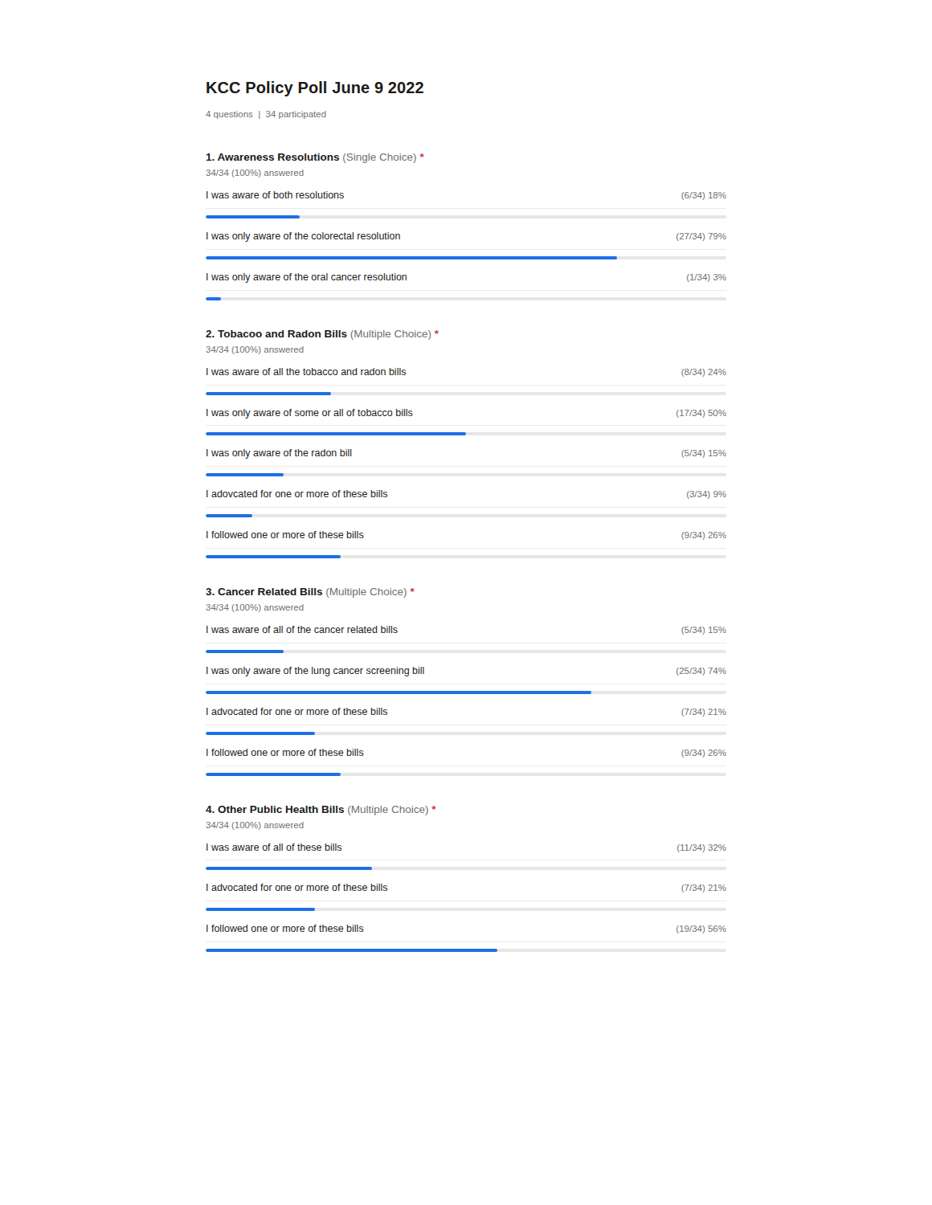KCC Policy Poll June 9 2022
4 questions | 34 participated
1. Awareness Resolutions (Single Choice) *
34/34 (100%) answered
I was aware of both resolutions (6/34) 18%
I was only aware of the colorectal resolution (27/34) 79%
I was only aware of the oral cancer resolution (1/34) 3%
2. Tobacoo and Radon Bills (Multiple Choice) *
34/34 (100%) answered
I was aware of all the tobacco and radon bills (8/34) 24%
I was only aware of some or all of tobacco bills (17/34) 50%
I was only aware of the radon bill (5/34) 15%
I adovcated for one or more of these bills (3/34) 9%
I followed one or more of these bills (9/34) 26%
3. Cancer Related Bills (Multiple Choice) *
34/34 (100%) answered
I was aware of all of the cancer related bills (5/34) 15%
I was only aware of the lung cancer screening bill (25/34) 74%
I advocated for one or more of these bills (7/34) 21%
I followed one or more of these bills (9/34) 26%
4. Other Public Health Bills (Multiple Choice) *
34/34 (100%) answered
I was aware of all of these bills (11/34) 32%
I advocated for one or more of these bills (7/34) 21%
I followed one or more of these bills (19/34) 56%